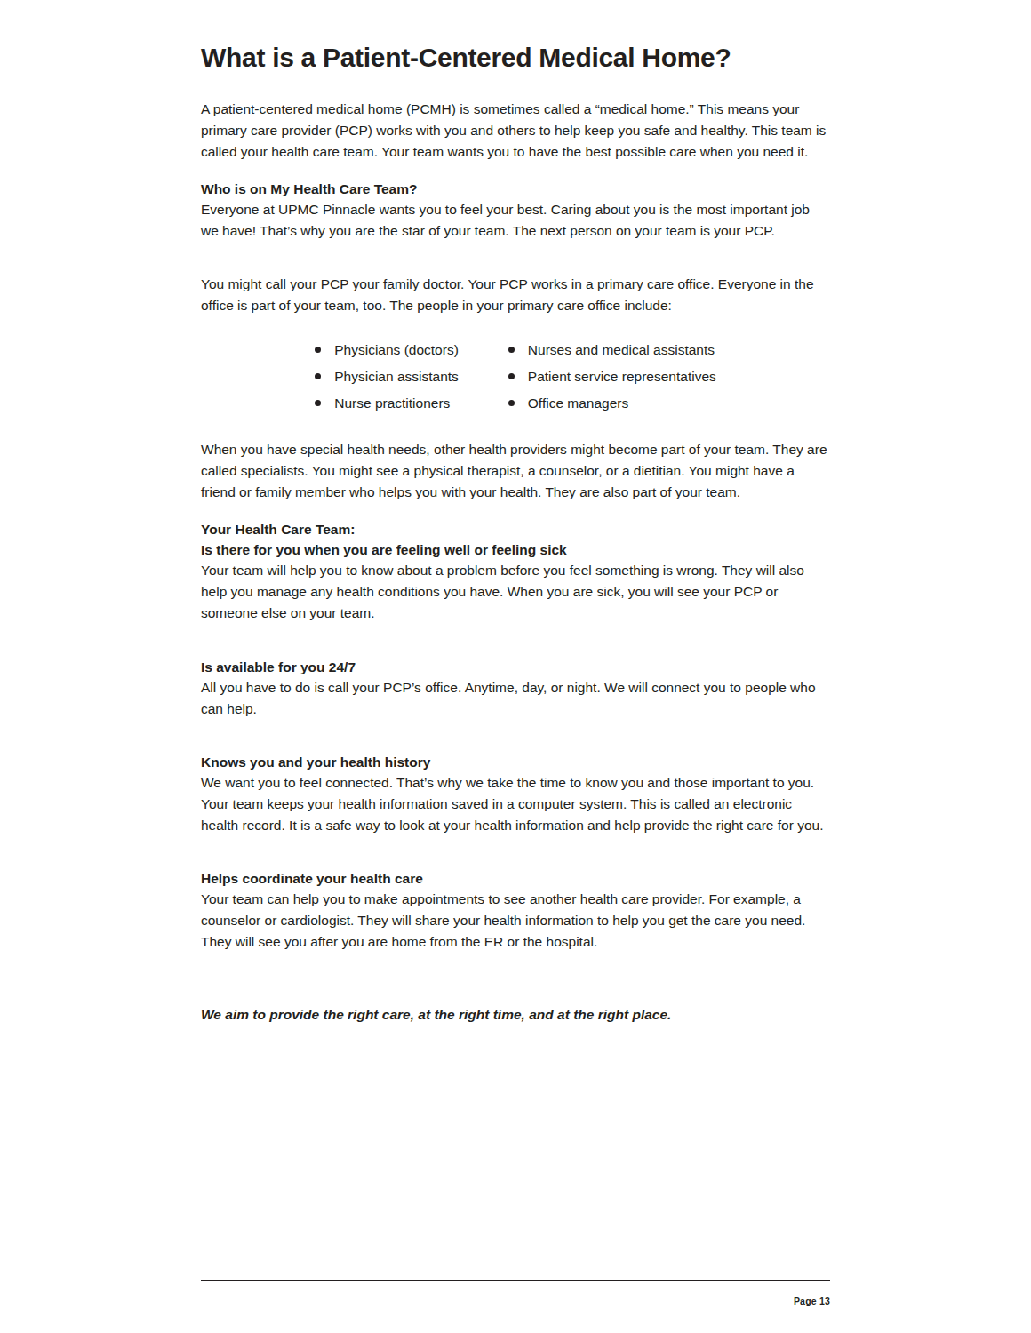What is a Patient-Centered Medical Home?
A patient-centered medical home (PCMH) is sometimes called a “medical home.” This means your primary care provider (PCP) works with you and others to help keep you safe and healthy. This team is called your health care team. Your team wants you to have the best possible care when you need it.
Who is on My Health Care Team?
Everyone at UPMC Pinnacle wants you to feel your best. Caring about you is the most important job we have! That’s why you are the star of your team. The next person on your team is your PCP.
You might call your PCP your family doctor. Your PCP works in a primary care office. Everyone in the office is part of your team, too. The people in your primary care office include:
Physicians (doctors)
Physician assistants
Nurse practitioners
Nurses and medical assistants
Patient service representatives
Office managers
When you have special health needs, other health providers might become part of your team. They are called specialists. You might see a physical therapist, a counselor, or a dietitian. You might have a friend or family member who helps you with your health. They are also part of your team.
Your Health Care Team:
Is there for you when you are feeling well or feeling sick
Your team will help you to know about a problem before you feel something is wrong. They will also help you manage any health conditions you have. When you are sick, you will see your PCP or someone else on your team.
Is available for you 24/7
All you have to do is call your PCP’s office. Anytime, day, or night. We will connect you to people who can help.
Knows you and your health history
We want you to feel connected. That’s why we take the time to know you and those important to you. Your team keeps your health information saved in a computer system. This is called an electronic health record. It is a safe way to look at your health information and help provide the right care for you.
Helps coordinate your health care
Your team can help you to make appointments to see another health care provider. For example, a counselor or cardiologist. They will share your health information to help you get the care you need. They will see you after you are home from the ER or the hospital.
We aim to provide the right care, at the right time, and at the right place.
Page 13